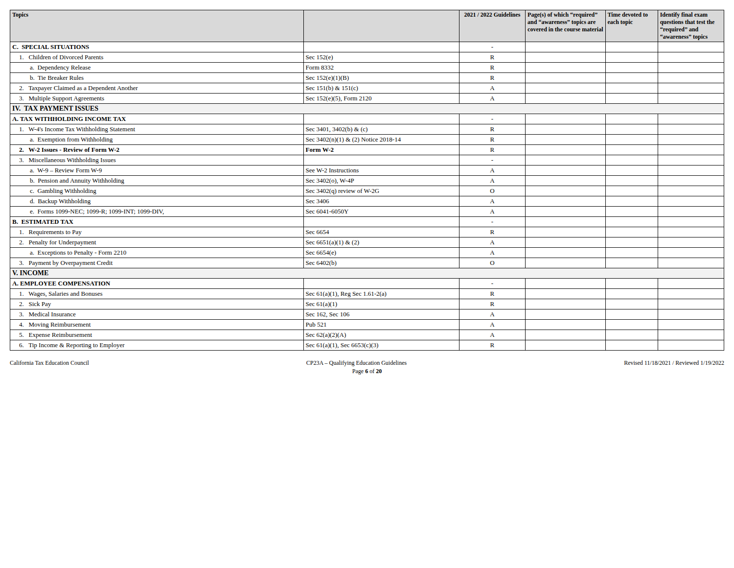| Topics | | 2021 / 2022 Guidelines | Page(s) of which “required” and “awareness” topics are covered in the course material | Time devoted to each topic | Identify final exam questions that test the “required” and “awareness” topics |
| --- | --- | --- | --- | --- | --- |
| C. SPECIAL SITUATIONS | | - | | | |
| 1. Children of Divorced Parents | Sec 152(e) | R | | | |
| a. Dependency Release | Form 8332 | R | | | |
| b. Tie Breaker Rules | Sec 152(e)(1)(B) | R | | | |
| 2. Taxpayer Claimed as a Dependent Another | Sec 151(b) & 151(c) | A | | | |
| 3. Multiple Support Agreements | Sec 152(e)(5), Form 2120 | A | | | |
| IV. TAX PAYMENT ISSUES |
| A. TAX WITHHOLDING INCOME TAX | | - | | | |
| 1. W-4's Income Tax Withholding Statement | Sec 3401, 3402(b) & (c) | R | | | |
| a. Exemption from Withholding | Sec 3402(n)(1) & (2) Notice 2018-14 | R | | | |
| 2. W-2 Issues - Review of Form W-2 | Form W-2 | R | | | |
| 3. Miscellaneous Withholding Issues | | - | | | |
| a. W-9 – Review Form W-9 | See W-2 Instructions | A | | | |
| b. Pension and Annuity Withholding | Sec 3402(o), W-4P | A | | | |
| c. Gambling Withholding | Sec 3402(q) review of W-2G | O | | | |
| d. Backup Withholding | Sec 3406 | A | | | |
| e. Forms 1099-NEC; 1099-R; 1099-INT; 1099-DIV, | Sec 6041-6050Y | A | | | |
| B. ESTIMATED TAX | | - | | | |
| 1. Requirements to Pay | Sec 6654 | R | | | |
| 2. Penalty for Underpayment | Sec 6651(a)(1) & (2) | A | | | |
| a. Exceptions to Penalty - Form 2210 | Sec 6654(e) | A | | | |
| 3. Payment by Overpayment Credit | Sec 6402(b) | O | | | |
| V. INCOME |
| A. EMPLOYEE COMPENSATION | | - | | | |
| 1. Wages, Salaries and Bonuses | Sec 61(a)(1), Reg Sec 1.61-2(a) | R | | | |
| 2. Sick Pay | Sec 61(a)(1) | R | | | |
| 3. Medical Insurance | Sec 162, Sec 106 | A | | | |
| 4. Moving Reimbursement | Pub 521 | A | | | |
| 5. Expense Reimbursement | Sec 62(a)(2)(A) | A | | | |
| 6. Tip Income & Reporting to Employer | Sec 61(a)(1), Sec 6653(c)(3) | R | | | |
California Tax Education Council
CP23A – Qualifying Education Guidelines
Revised 11/18/2021 / Reviewed 1/19/2022
Page 6 of 20